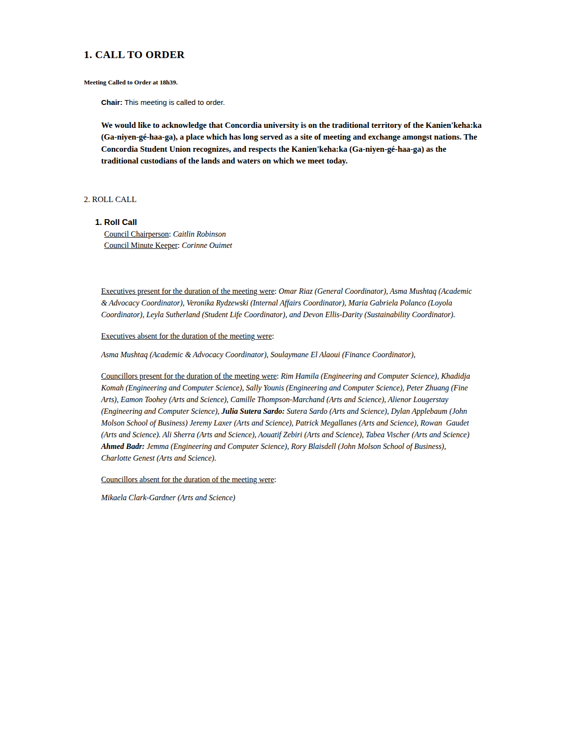1. CALL TO ORDER
Meeting Called to Order at 18h39.
Chair: This meeting is called to order.
We would like to acknowledge that Concordia university is on the traditional territory of the Kanien'keha:ka (Ga-niyen-gé-haa-ga), a place which has long served as a site of meeting and exchange amongst nations. The Concordia Student Union recognizes, and respects the Kanien'keha:ka (Ga-niyen-gé-haa-ga) as the traditional custodians of the lands and waters on which we meet today.
2. ROLL CALL
Roll Call
Council Chairperson: Caitlin Robinson
Council Minute Keeper: Corinne Ouimet
Executives present for the duration of the meeting were: Omar Riaz (General Coordinator), Asma Mushtaq (Academic & Advocacy Coordinator), Veronika Rydzewski (Internal Affairs Coordinator), Maria Gabriela Polanco (Loyola Coordinator), Leyla Sutherland (Student Life Coordinator), and Devon Ellis-Darity (Sustainability Coordinator).
Executives absent for the duration of the meeting were:
Asma Mushtaq (Academic & Advocacy Coordinator), Soulaymane El Alaoui (Finance Coordinator),
Councillors present for the duration of the meeting were: Rim Hamila (Engineering and Computer Science), Khadidja Komah (Engineering and Computer Science), Sally Younis (Engineering and Computer Science), Peter Zhuang (Fine Arts), Eamon Toohey (Arts and Science), Camille Thompson-Marchand (Arts and Science), Alienor Lougerstay (Engineering and Computer Science), Julia Sutera Sardo: Sutera Sardo (Arts and Science), Dylan Applebaum (John Molson School of Business) Jeremy Laxer (Arts and Science), Patrick Megallanes (Arts and Science), Rowan Gaudet (Arts and Science). Ali Sherra (Arts and Science), Aouatif Zebiri (Arts and Science), Tabea Vischer (Arts and Science) Ahmed Badr: Jemma (Engineering and Computer Science), Rory Blaisdell (John Molson School of Business), Charlotte Genest (Arts and Science).
Councillors absent for the duration of the meeting were:
Mikaela Clark-Gardner (Arts and Science)